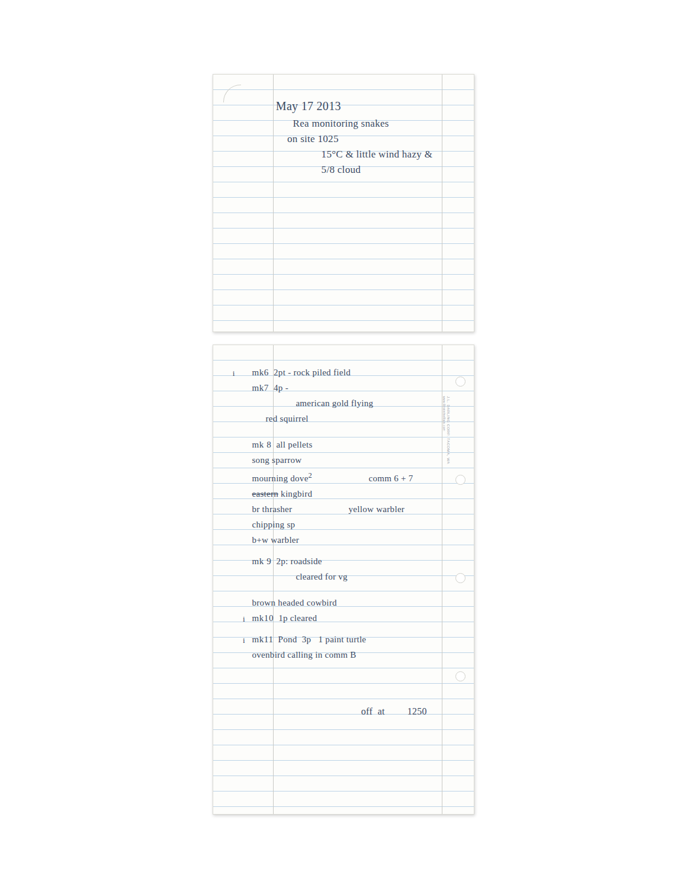May 17 2013
Rea monitoring snakes
on site 1025
15°C & little wind hazy & 5/8 cloud
J.L. DARLING CORP. TACOMA, WA www.RiteintheRain.com
mk6 2pt - rock piled field
mk7 4p -
american gold flying
red squirrel
mk 8 all pellets
song sparrow
mourning dove2 comm 6 + 7
eastern kingbird
br thrasher yellow warbler
chipping sp
b+w warbler
mk 9 2p: roadside
cleared for vg
brown headed cowbird
imk10 1p cleared
imk11 Pond 3p 1 paint turtle
ovenbird calling in comm B
i off at 1250